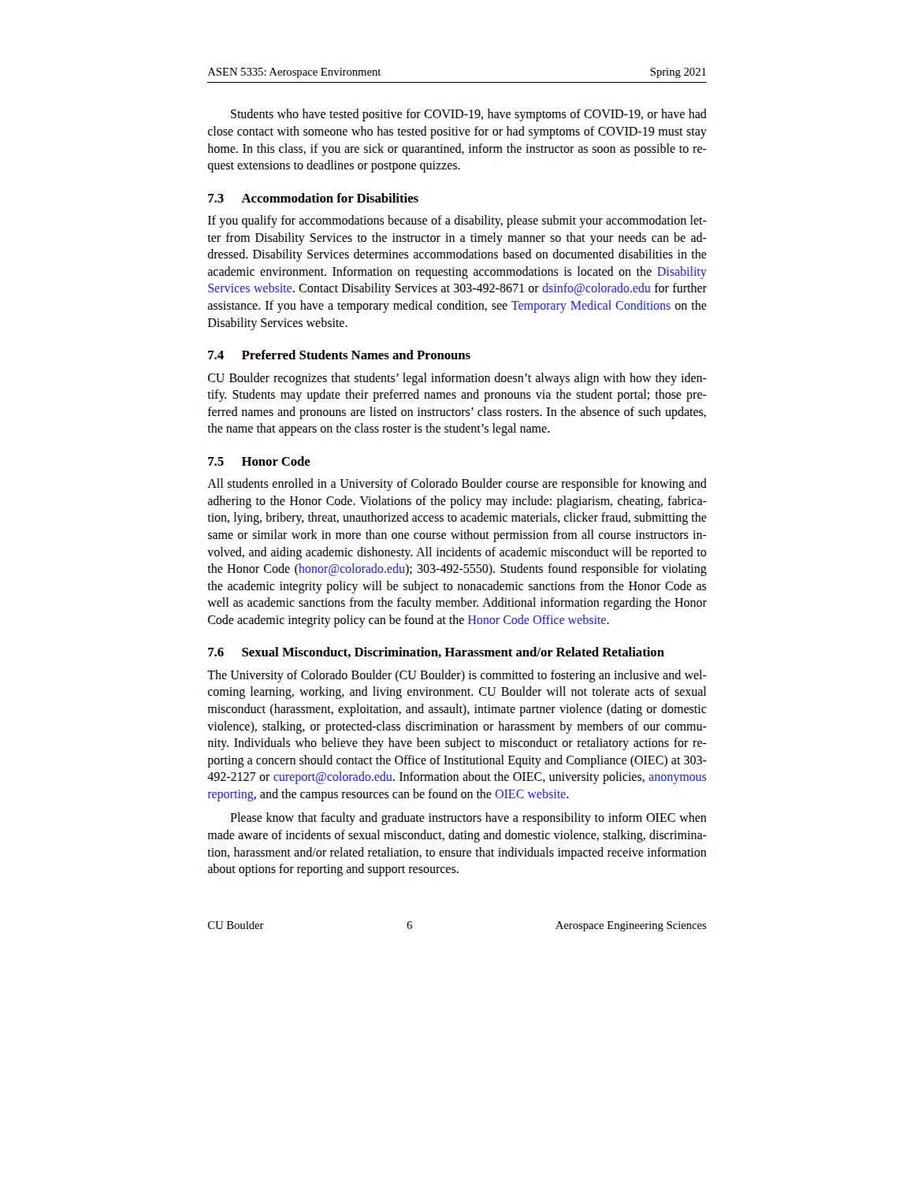ASEN 5335: Aerospace Environment Spring 2021
Students who have tested positive for COVID-19, have symptoms of COVID-19, or have had close contact with someone who has tested positive for or had symptoms of COVID-19 must stay home. In this class, if you are sick or quarantined, inform the instructor as soon as possible to request extensions to deadlines or postpone quizzes.
7.3 Accommodation for Disabilities
If you qualify for accommodations because of a disability, please submit your accommodation letter from Disability Services to the instructor in a timely manner so that your needs can be addressed. Disability Services determines accommodations based on documented disabilities in the academic environment. Information on requesting accommodations is located on the Disability Services website. Contact Disability Services at 303-492-8671 or dsinfo@colorado.edu for further assistance. If you have a temporary medical condition, see Temporary Medical Conditions on the Disability Services website.
7.4 Preferred Students Names and Pronouns
CU Boulder recognizes that students’ legal information doesn’t always align with how they identify. Students may update their preferred names and pronouns via the student portal; those preferred names and pronouns are listed on instructors’ class rosters. In the absence of such updates, the name that appears on the class roster is the student’s legal name.
7.5 Honor Code
All students enrolled in a University of Colorado Boulder course are responsible for knowing and adhering to the Honor Code. Violations of the policy may include: plagiarism, cheating, fabrication, lying, bribery, threat, unauthorized access to academic materials, clicker fraud, submitting the same or similar work in more than one course without permission from all course instructors involved, and aiding academic dishonesty. All incidents of academic misconduct will be reported to the Honor Code (honor@colorado.edu); 303-492-5550). Students found responsible for violating the academic integrity policy will be subject to nonacademic sanctions from the Honor Code as well as academic sanctions from the faculty member. Additional information regarding the Honor Code academic integrity policy can be found at the Honor Code Office website.
7.6 Sexual Misconduct, Discrimination, Harassment and/or Related Retaliation
The University of Colorado Boulder (CU Boulder) is committed to fostering an inclusive and welcoming learning, working, and living environment. CU Boulder will not tolerate acts of sexual misconduct (harassment, exploitation, and assault), intimate partner violence (dating or domestic violence), stalking, or protected-class discrimination or harassment by members of our community. Individuals who believe they have been subject to misconduct or retaliatory actions for reporting a concern should contact the Office of Institutional Equity and Compliance (OIEC) at 303-492-2127 or cureport@colorado.edu. Information about the OIEC, university policies, anonymous reporting, and the campus resources can be found on the OIEC website.
Please know that faculty and graduate instructors have a responsibility to inform OIEC when made aware of incidents of sexual misconduct, dating and domestic violence, stalking, discrimination, harassment and/or related retaliation, to ensure that individuals impacted receive information about options for reporting and support resources.
CU Boulder 6 Aerospace Engineering Sciences